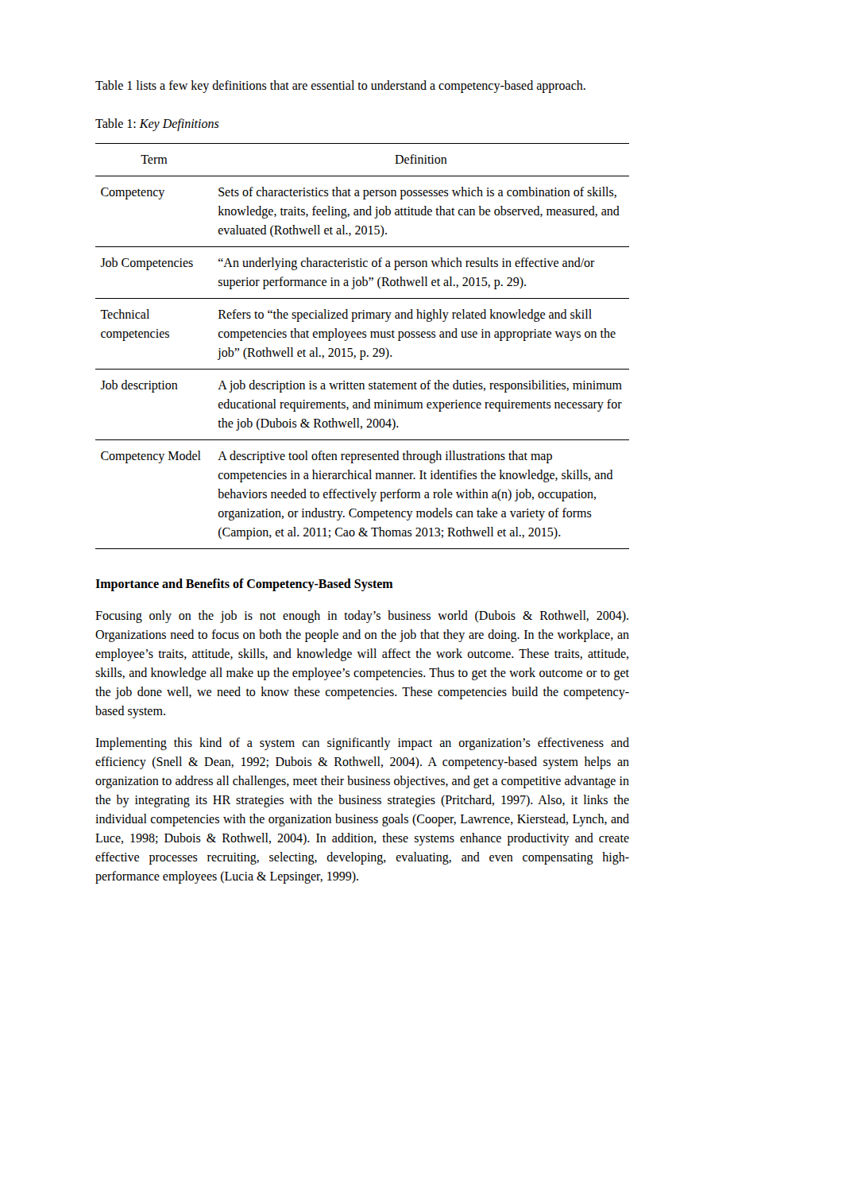Table 1 lists a few key definitions that are essential to understand a competency-based approach.
Table 1: Key Definitions
| Term | Definition |
| --- | --- |
| Competency | Sets of characteristics that a person possesses which is a combination of skills, knowledge, traits, feeling, and job attitude that can be observed, measured, and evaluated (Rothwell et al., 2015). |
| Job Competencies | “An underlying characteristic of a person which results in effective and/or superior performance in a job” (Rothwell et al., 2015, p. 29). |
| Technical competencies | Refers to “the specialized primary and highly related knowledge and skill competencies that employees must possess and use in appropriate ways on the job” (Rothwell et al., 2015, p. 29). |
| Job description | A job description is a written statement of the duties, responsibilities, minimum educational requirements, and minimum experience requirements necessary for the job (Dubois & Rothwell, 2004). |
| Competency Model | A descriptive tool often represented through illustrations that map competencies in a hierarchical manner. It identifies the knowledge, skills, and behaviors needed to effectively perform a role within a(n) job, occupation, organization, or industry. Competency models can take a variety of forms (Campion, et al. 2011; Cao & Thomas 2013; Rothwell et al., 2015). |
Importance and Benefits of Competency-Based System
Focusing only on the job is not enough in today’s business world (Dubois & Rothwell, 2004). Organizations need to focus on both the people and on the job that they are doing. In the workplace, an employee’s traits, attitude, skills, and knowledge will affect the work outcome. These traits, attitude, skills, and knowledge all make up the employee’s competencies. Thus to get the work outcome or to get the job done well, we need to know these competencies. These competencies build the competency-based system.
Implementing this kind of a system can significantly impact an organization’s effectiveness and efficiency (Snell & Dean, 1992; Dubois & Rothwell, 2004). A competency-based system helps an organization to address all challenges, meet their business objectives, and get a competitive advantage in the by integrating its HR strategies with the business strategies (Pritchard, 1997). Also, it links the individual competencies with the organization business goals (Cooper, Lawrence, Kierstead, Lynch, and Luce, 1998; Dubois & Rothwell, 2004). In addition, these systems enhance productivity and create effective processes recruiting, selecting, developing, evaluating, and even compensating high-performance employees (Lucia & Lepsinger, 1999).